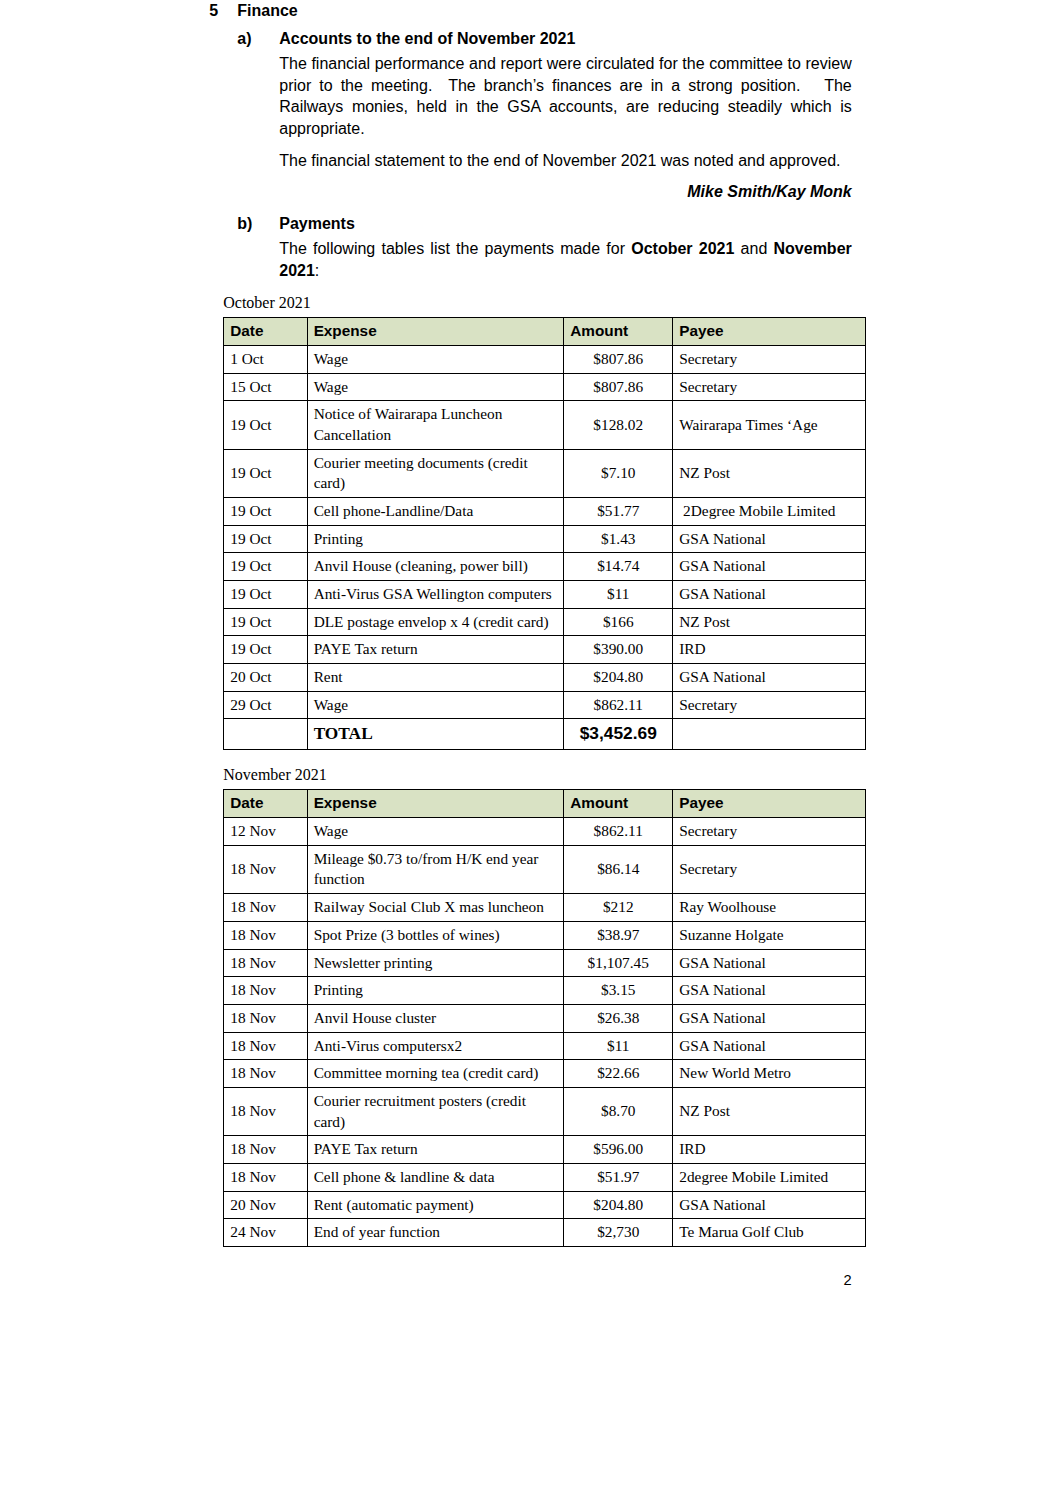5 Finance
a) Accounts to the end of November 2021
The financial performance and report were circulated for the committee to review prior to the meeting. The branch’s finances are in a strong position. The Railways monies, held in the GSA accounts, are reducing steadily which is appropriate.
The financial statement to the end of November 2021 was noted and approved.
Mike Smith/Kay Monk
b) Payments
The following tables list the payments made for October 2021 and November 2021:
October 2021
Payments made in October 2021
| Date | Expense | Amount | Payee |
| --- | --- | --- | --- |
| 1 Oct | Wage | $807.86 | Secretary |
| 15 Oct | Wage | $807.86 | Secretary |
| 19 Oct | Notice of Wairarapa Luncheon Cancellation | $128.02 | Wairarapa Times ‘Age |
| 19 Oct | Courier meeting documents (credit card) | $7.10 | NZ Post |
| 19 Oct | Cell phone-Landline/Data | $51.77 | 2Degree Mobile Limited |
| 19 Oct | Printing | $1.43 | GSA National |
| 19 Oct | Anvil House (cleaning, power bill) | $14.74 | GSA National |
| 19 Oct | Anti-Virus GSA Wellington computers | $11 | GSA National |
| 19 Oct | DLE postage envelop x 4 (credit card) | $166 | NZ Post |
| 19 Oct | PAYE Tax return | $390.00 | IRD |
| 20 Oct | Rent | $204.80 | GSA National |
| 29 Oct | Wage | $862.11 | Secretary |
| | TOTAL | $3,452.69 | |
November 2021
Payments made in November 2021
| Date | Expense | Amount | Payee |
| --- | --- | --- | --- |
| 12 Nov | Wage | $862.11 | Secretary |
| 18 Nov | Mileage $0.73 to/from H/K end year function | $86.14 | Secretary |
| 18 Nov | Railway Social Club X mas luncheon | $212 | Ray Woolhouse |
| 18 Nov | Spot Prize (3 bottles of wines) | $38.97 | Suzanne Holgate |
| 18 Nov | Newsletter printing | $1,107.45 | GSA National |
| 18 Nov | Printing | $3.15 | GSA National |
| 18 Nov | Anvil House cluster | $26.38 | GSA National |
| 18 Nov | Anti-Virus computersx2 | $11 | GSA National |
| 18 Nov | Committee morning tea (credit card) | $22.66 | New World Metro |
| 18 Nov | Courier recruitment posters (credit card) | $8.70 | NZ Post |
| 18 Nov | PAYE Tax return | $596.00 | IRD |
| 18 Nov | Cell phone & landline & data | $51.97 | 2degree Mobile Limited |
| 20 Nov | Rent (automatic payment) | $204.80 | GSA National |
| 24 Nov | End of year function | $2,730 | Te Marua Golf Club |
2